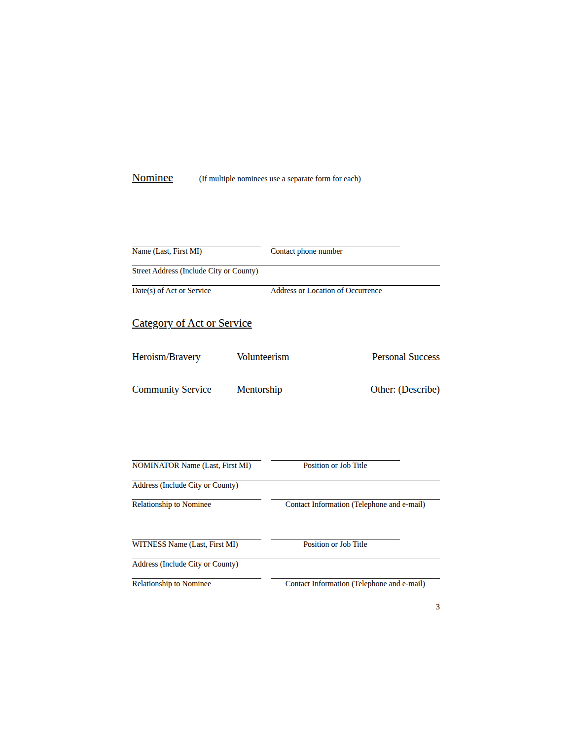Nominee
(If multiple nominees use a separate form for each)
| Name (Last, First MI) | | Contact phone number | |
| Street Address (Include City or County) |
| Date(s) of Act or Service | | Address or Location of Occurrence |
Category of Act or Service
| Heroism/Bravery | Volunteerism | Personal Success |
| Community Service | Mentorship | Other: (Describe) |
| NOMINATOR Name (Last, First MI) | | Position or Job Title | |
| Address (Include City or County) |
| Relationship to Nominee | | Contact Information (Telephone and e-mail) |
| WITNESS Name (Last, First MI) | | Position or Job Title | |
| Address (Include City or County) |
| Relationship to Nominee | | Contact Information (Telephone and e-mail) |
3